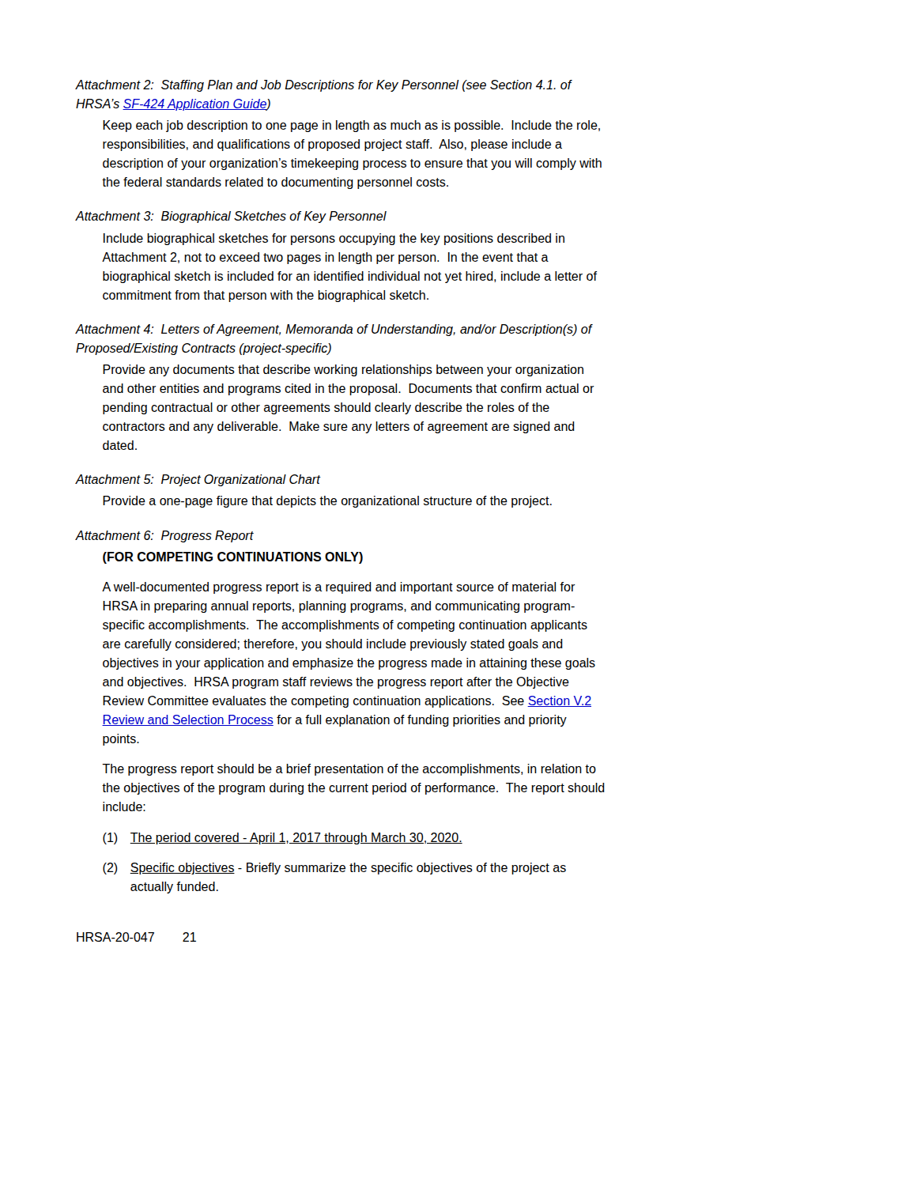Attachment 2: Staffing Plan and Job Descriptions for Key Personnel (see Section 4.1. of HRSA’s SF-424 Application Guide)
Keep each job description to one page in length as much as is possible. Include the role, responsibilities, and qualifications of proposed project staff. Also, please include a description of your organization’s timekeeping process to ensure that you will comply with the federal standards related to documenting personnel costs.
Attachment 3: Biographical Sketches of Key Personnel
Include biographical sketches for persons occupying the key positions described in Attachment 2, not to exceed two pages in length per person. In the event that a biographical sketch is included for an identified individual not yet hired, include a letter of commitment from that person with the biographical sketch.
Attachment 4: Letters of Agreement, Memoranda of Understanding, and/or Description(s) of Proposed/Existing Contracts (project-specific)
Provide any documents that describe working relationships between your organization and other entities and programs cited in the proposal. Documents that confirm actual or pending contractual or other agreements should clearly describe the roles of the contractors and any deliverable. Make sure any letters of agreement are signed and dated.
Attachment 5: Project Organizational Chart
Provide a one-page figure that depicts the organizational structure of the project.
Attachment 6: Progress Report
(FOR COMPETING CONTINUATIONS ONLY)
A well-documented progress report is a required and important source of material for HRSA in preparing annual reports, planning programs, and communicating program-specific accomplishments. The accomplishments of competing continuation applicants are carefully considered; therefore, you should include previously stated goals and objectives in your application and emphasize the progress made in attaining these goals and objectives. HRSA program staff reviews the progress report after the Objective Review Committee evaluates the competing continuation applications. See Section V.2 Review and Selection Process for a full explanation of funding priorities and priority points.
The progress report should be a brief presentation of the accomplishments, in relation to the objectives of the program during the current period of performance. The report should include:
(1)
The period covered - April 1, 2017 through March 30, 2020.
(2)
Specific objectives - Briefly summarize the specific objectives of the project as actually funded.
HRSA-20-047 21